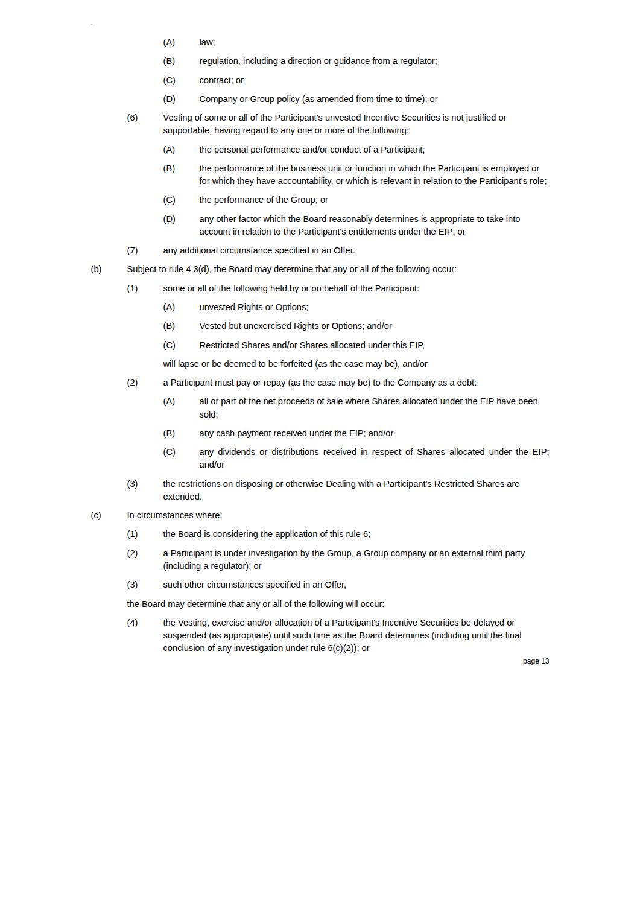.
(A)
law;
(B)
regulation, including a direction or guidance from a regulator;
(C)
contract; or
(D)
Company or Group policy (as amended from time to time); or
(6)
Vesting of some or all of the Participant's unvested Incentive Securities is not justified or supportable, having regard to any one or more of the following:
(A)
the personal performance and/or conduct of a Participant;
(B)
the performance of the business unit or function in which the Participant is employed or for which they have accountability, or which is relevant in relation to the Participant's role;
(C)
the performance of the Group; or
(D)
any other factor which the Board reasonably determines is appropriate to take into account in relation to the Participant's entitlements under the EIP; or
(7)
any additional circumstance specified in an Offer.
(b)
Subject to rule 4.3(d), the Board may determine that any or all of the following occur:
(1)
some or all of the following held by or on behalf of the Participant:
(A)
unvested Rights or Options;
(B)
Vested but unexercised Rights or Options; and/or
(C)
Restricted Shares and/or Shares allocated under this EIP,
will lapse or be deemed to be forfeited (as the case may be), and/or
(2)
a Participant must pay or repay (as the case may be) to the Company as a debt:
(A)
all or part of the net proceeds of sale where Shares allocated under the EIP have been sold;
(B)
any cash payment received under the EIP; and/or
(C)
any dividends or distributions received in respect of Shares allocated under the EIP; and/or
(3)
the restrictions on disposing or otherwise Dealing with a Participant's Restricted Shares are extended.
(c)
In circumstances where:
(1)
the Board is considering the application of this rule 6;
(2)
a Participant is under investigation by the Group, a Group company or an external third party (including a regulator); or
(3)
such other circumstances specified in an Offer,
the Board may determine that any or all of the following will occur:
(4)
the Vesting, exercise and/or allocation of a Participant's Incentive Securities be delayed or suspended (as appropriate) until such time as the Board determines (including until the final conclusion of any investigation under rule 6(c)(2)); or
page 13